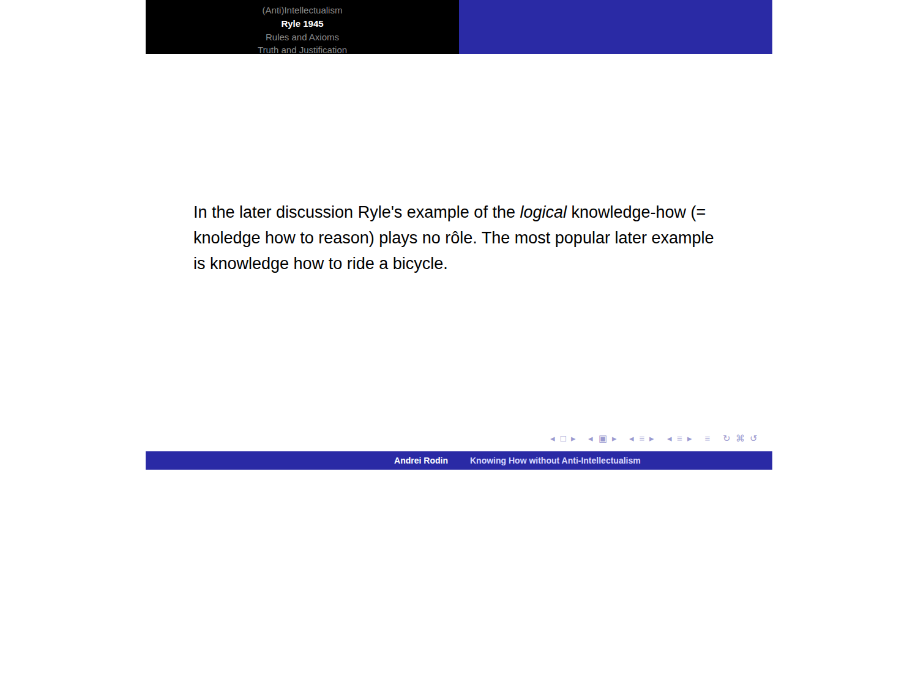(Anti)Intellectualism
Ryle 1945
Rules and Axioms
Truth and Justification
In the later discussion Ryle's example of the logical knowledge-how (= knoledge how to reason) plays no rôle. The most popular later example is knowledge how to ride a bicycle.
◂ □ ▸ ◂ ▣ ▸ ◂ ≡ ▸ ◂ ≡ ▸ ≡ ↻ ⌘ ↺
Andrei Rodin
Knowing How without Anti-Intellectualism